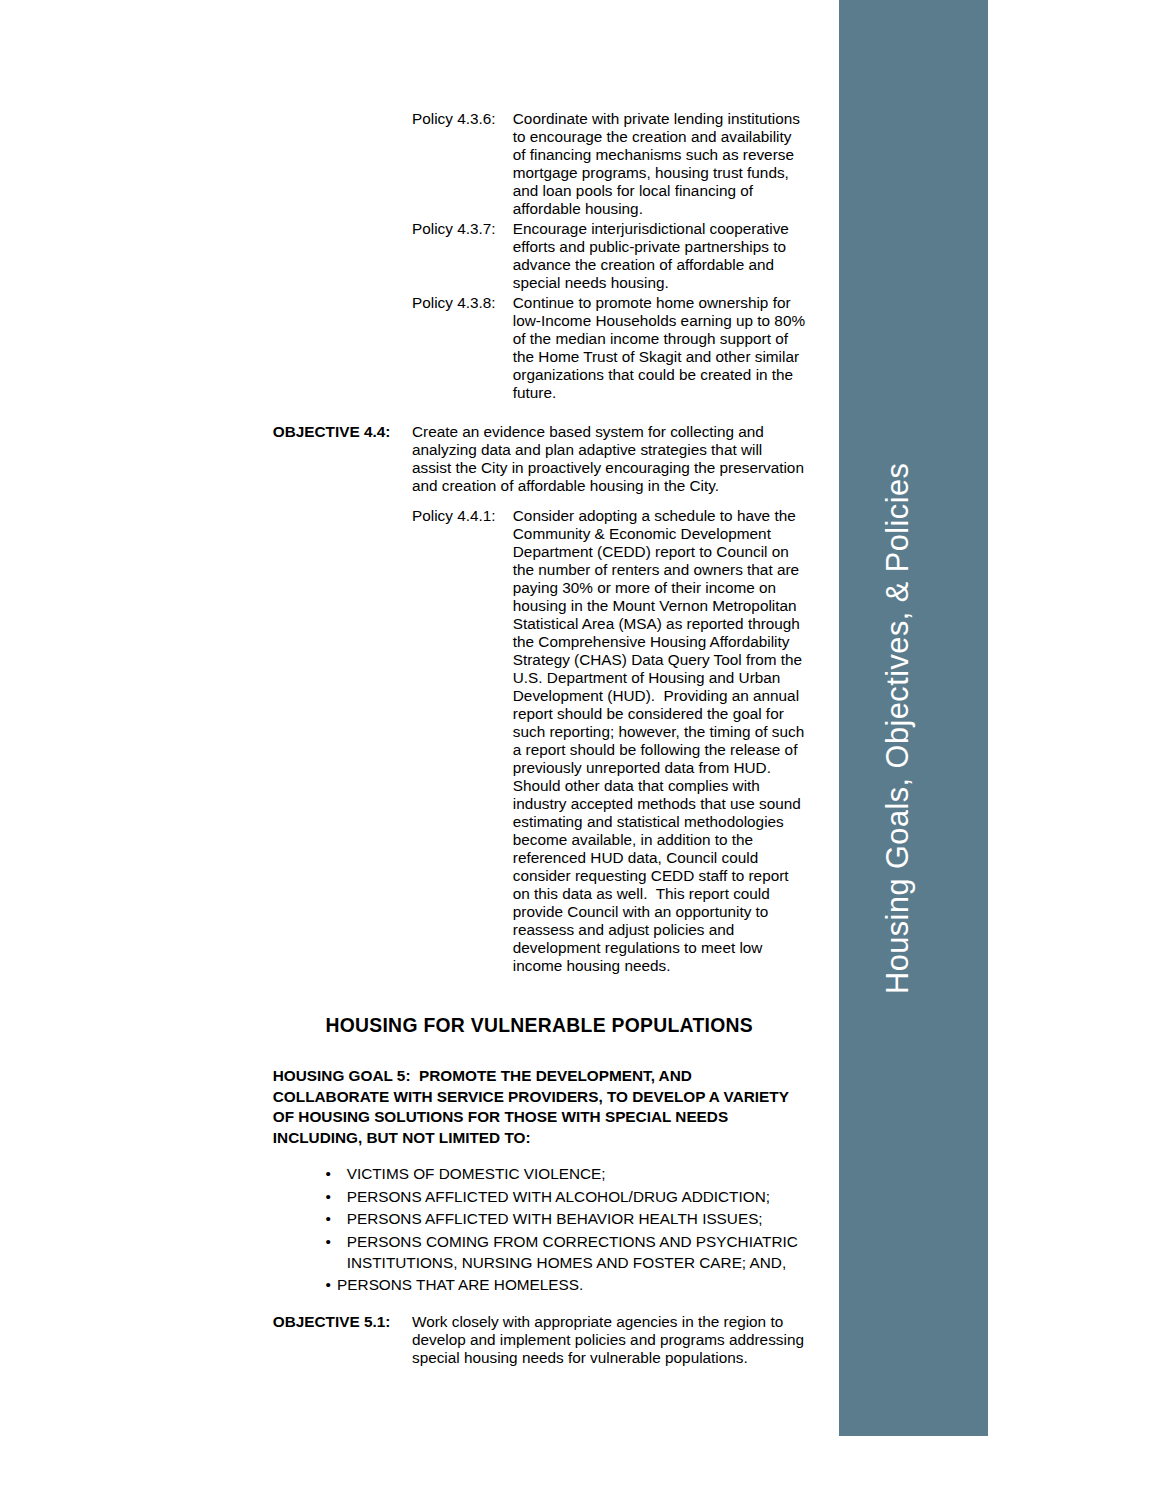Housing Goals, Objectives, & Policies
Policy 4.3.6:
Coordinate with private lending institutions to encourage the creation and availability of financing mechanisms such as reverse mortgage programs, housing trust funds, and loan pools for local financing of affordable housing.
Policy 4.3.7:
Encourage interjurisdictional cooperative efforts and public-private partnerships to advance the creation of affordable and special needs housing.
Policy 4.3.8:
Continue to promote home ownership for low-Income Households earning up to 80% of the median income through support of the Home Trust of Skagit and other similar organizations that could be created in the future.
OBJECTIVE 4.4:
Create an evidence based system for collecting and analyzing data and plan adaptive strategies that will assist the City in proactively encouraging the preservation and creation of affordable housing in the City.
Policy 4.4.1:
Consider adopting a schedule to have the Community & Economic Development Department (CEDD) report to Council on the number of renters and owners that are paying 30% or more of their income on housing in the Mount Vernon Metropolitan Statistical Area (MSA) as reported through the Comprehensive Housing Affordability Strategy (CHAS) Data Query Tool from the U.S. Department of Housing and Urban Development (HUD). Providing an annual report should be considered the goal for such reporting; however, the timing of such a report should be following the release of previously unreported data from HUD. Should other data that complies with industry accepted methods that use sound estimating and statistical methodologies become available, in addition to the referenced HUD data, Council could consider requesting CEDD staff to report on this data as well. This report could provide Council with an opportunity to reassess and adjust policies and development regulations to meet low income housing needs.
Housing for Vulnerable Populations
HOUSING GOAL 5: PROMOTE THE DEVELOPMENT, AND COLLABORATE WITH SERVICE PROVIDERS, TO DEVELOP A VARIETY OF HOUSING SOLUTIONS FOR THOSE WITH SPECIAL NEEDS INCLUDING, BUT NOT LIMITED TO:
Victims of domestic violence;
Persons afflicted with alcohol/drug addiction;
Persons afflicted with behavior health issues;
Persons coming from corrections and psychiatric institutions, nursing homes and foster care; and,
Persons that are homeless.
OBJECTIVE 5.1:
Work closely with appropriate agencies in the region to develop and implement policies and programs addressing special housing needs for vulnerable populations.